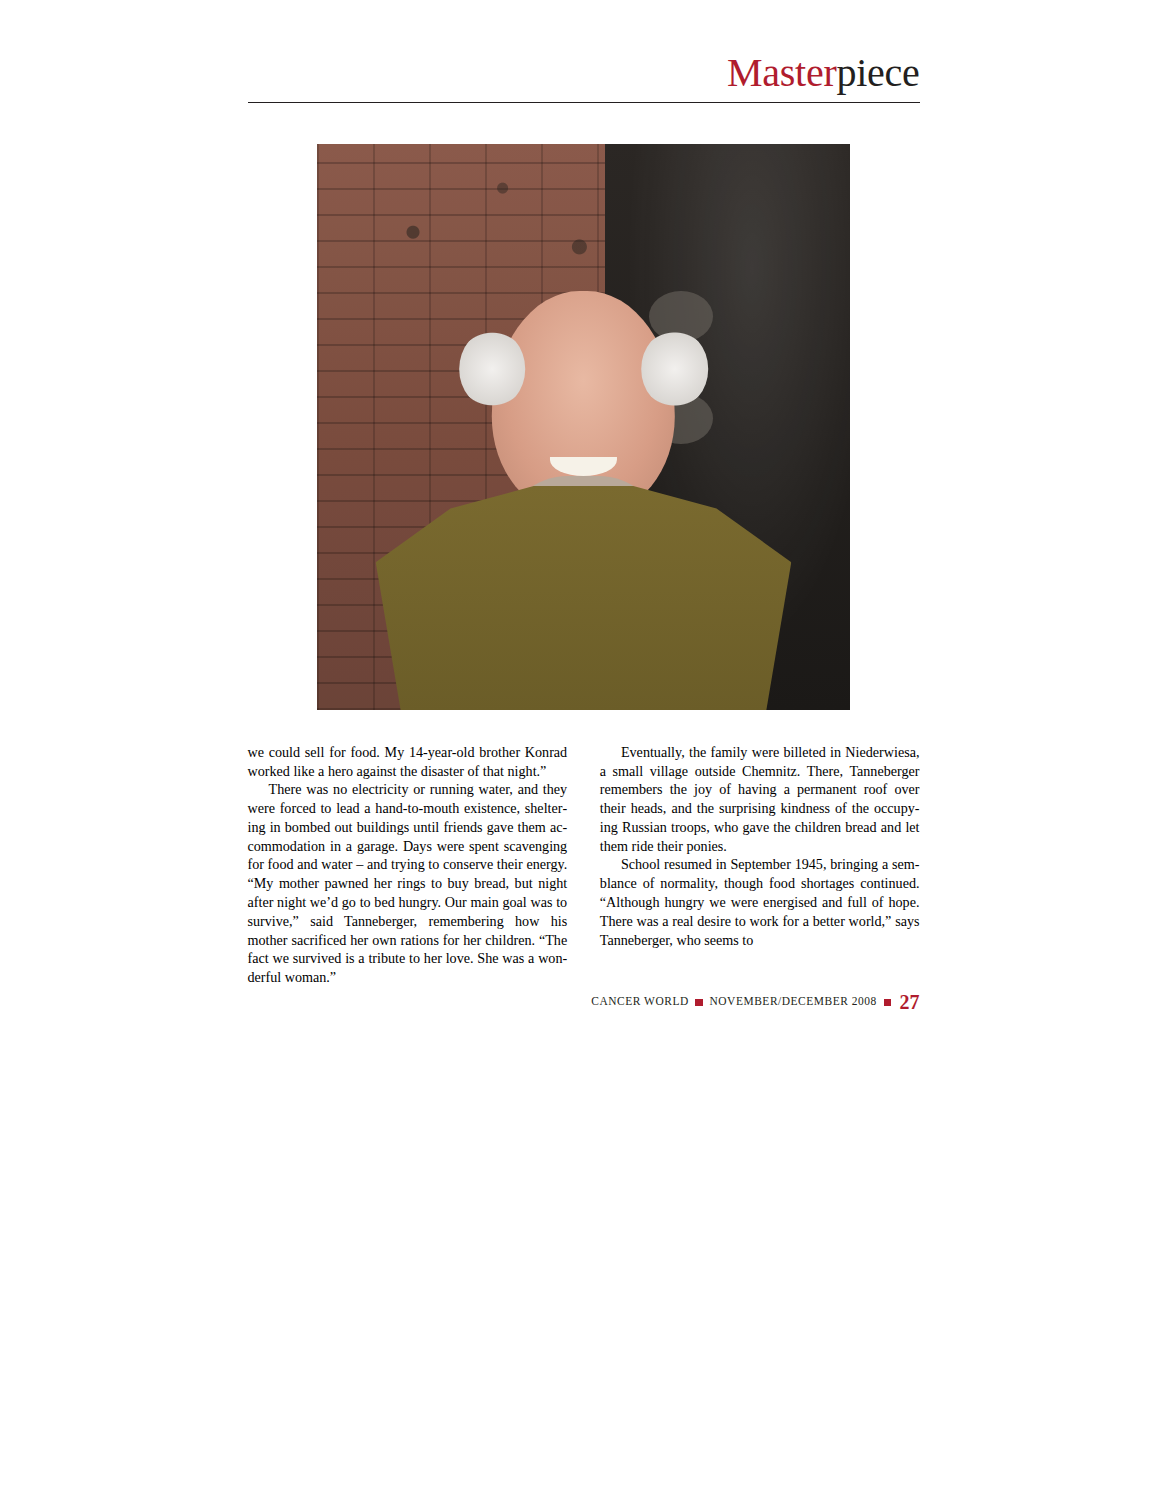Master piece
we could sell for food. My 14-year-old brother Konrad worked like a hero against the disaster of that night.”
There was no electricity or running water, and they were forced to lead a hand-to-mouth existence, sheltering in bombed out buildings until friends gave them accommodation in a garage. Days were spent scavenging for food and water – and trying to conserve their energy. “My mother pawned her rings to buy bread, but night after night we’d go to bed hungry. Our main goal was to survive,” said Tanneberger, remembering how his mother sacrificed her own rations for her children. “The fact we survived is a tribute to her love. She was a wonderful woman.”
Eventually, the family were billeted in Niederwiesa, a small village outside Chemnitz. There, Tanneberger remembers the joy of having a permanent roof over their heads, and the surprising kindness of the occupying Russian troops, who gave the children bread and let them ride their ponies.
School resumed in September 1945, bringing a semblance of normality, though food shortages continued. “Although hungry we were energised and full of hope. There was a real desire to work for a better world,” says Tanneberger, who seems to
CANCER WORLD NOVEMBER/DECEMBER 2008 27